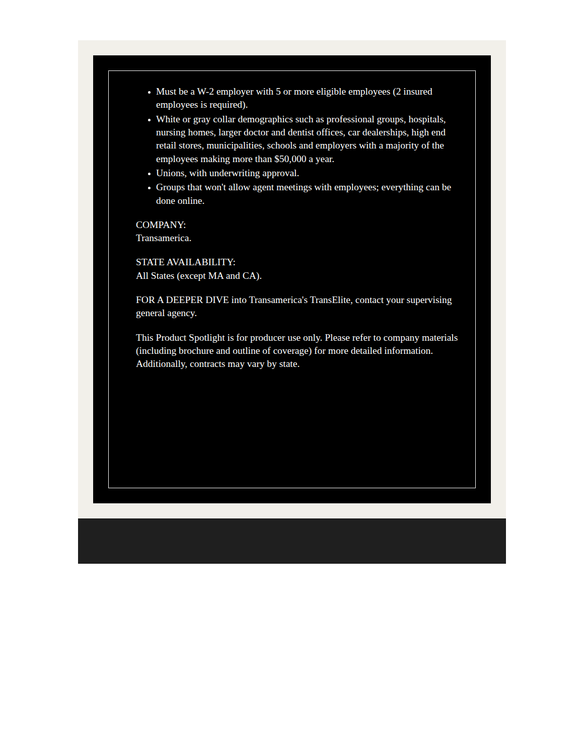Must be a W-2 employer with 5 or more eligible employees (2 insured employees is required).
White or gray collar demographics such as professional groups, hospitals, nursing homes, larger doctor and dentist offices, car dealerships, high end retail stores, municipalities, schools and employers with a majority of the employees making more than $50,000 a year.
Unions, with underwriting approval.
Groups that won't allow agent meetings with employees; everything can be done online.
COMPANY: Transamerica.
STATE AVAILABILITY: All States (except MA and CA).
FOR A DEEPER DIVE into Transamerica's TransElite, contact your supervising general agency.
This Product Spotlight is for producer use only. Please refer to company materials (including brochure and outline of coverage) for more detailed information. Additionally, contracts may vary by state.